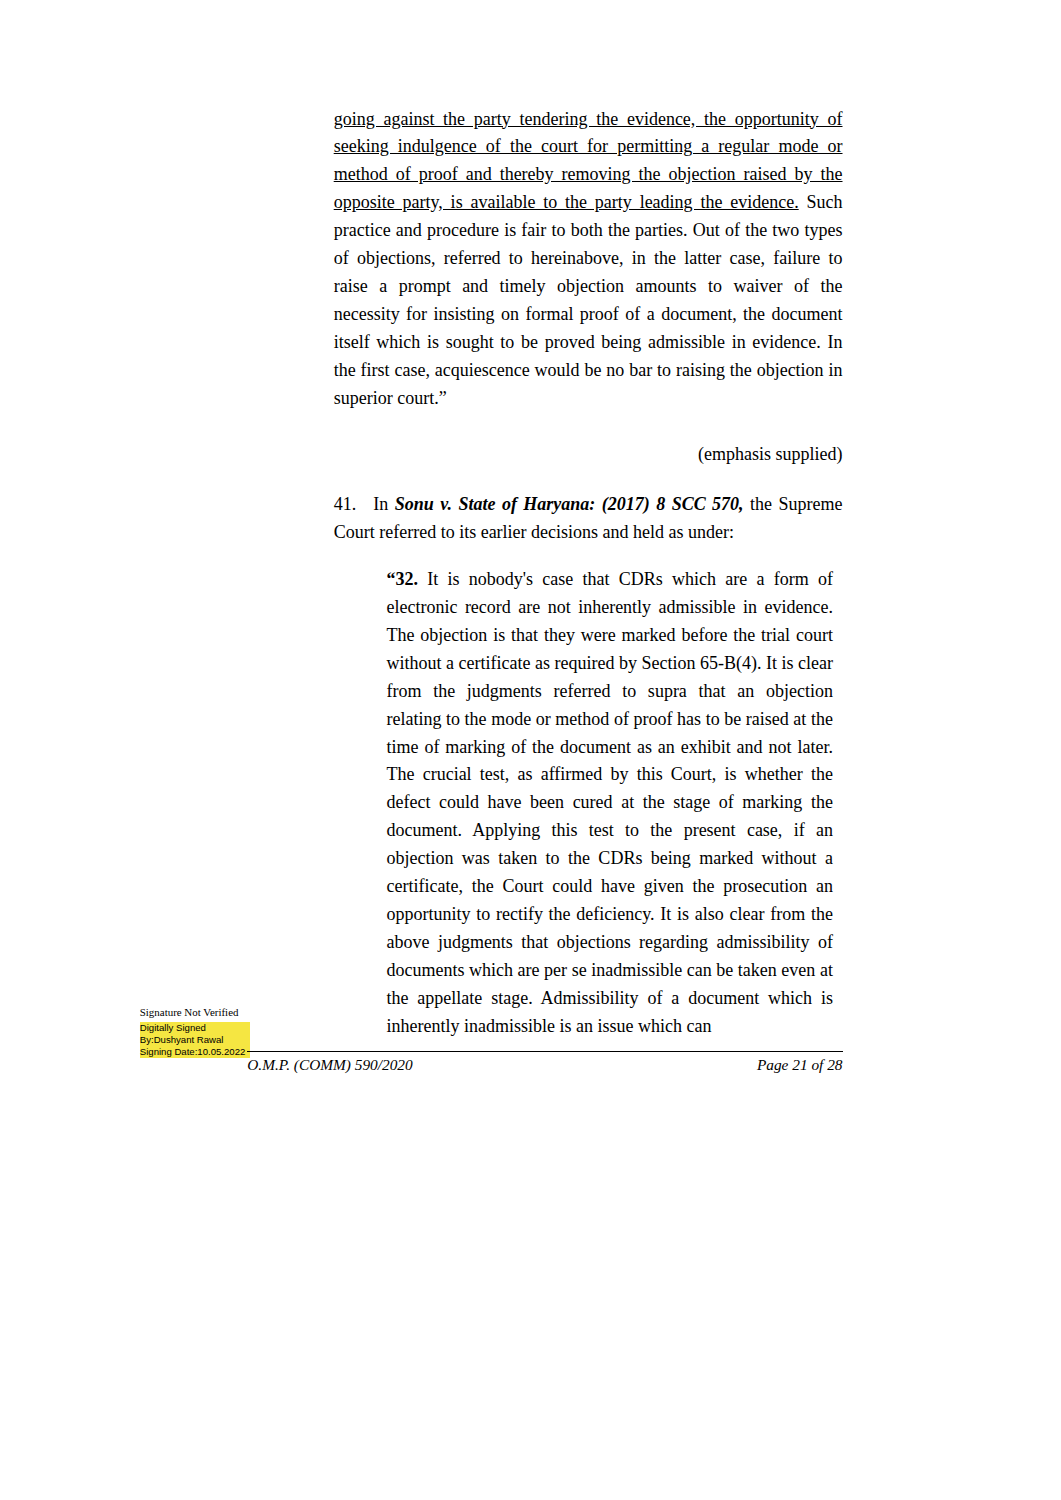going against the party tendering the evidence, the opportunity of seeking indulgence of the court for permitting a regular mode or method of proof and thereby removing the objection raised by the opposite party, is available to the party leading the evidence. Such practice and procedure is fair to both the parties. Out of the two types of objections, referred to hereinabove, in the latter case, failure to raise a prompt and timely objection amounts to waiver of the necessity for insisting on formal proof of a document, the document itself which is sought to be proved being admissible in evidence. In the first case, acquiescence would be no bar to raising the objection in superior court.”
(emphasis supplied)
41. In Sonu v. State of Haryana: (2017) 8 SCC 570, the Supreme Court referred to its earlier decisions and held as under:
“32. It is nobody's case that CDRs which are a form of electronic record are not inherently admissible in evidence. The objection is that they were marked before the trial court without a certificate as required by Section 65-B(4). It is clear from the judgments referred to supra that an objection relating to the mode or method of proof has to be raised at the time of marking of the document as an exhibit and not later. The crucial test, as affirmed by this Court, is whether the defect could have been cured at the stage of marking the document. Applying this test to the present case, if an objection was taken to the CDRs being marked without a certificate, the Court could have given the prosecution an opportunity to rectify the deficiency. It is also clear from the above judgments that objections regarding admissibility of documents which are per se inadmissible can be taken even at the appellate stage. Admissibility of a document which is inherently inadmissible is an issue which can
Signature Not Verified
Digitally Signed
By:Dushyant Rawal
Signing Date:10.05.2022
O.M.P. (COMM) 590/2020 Page 21 of 28